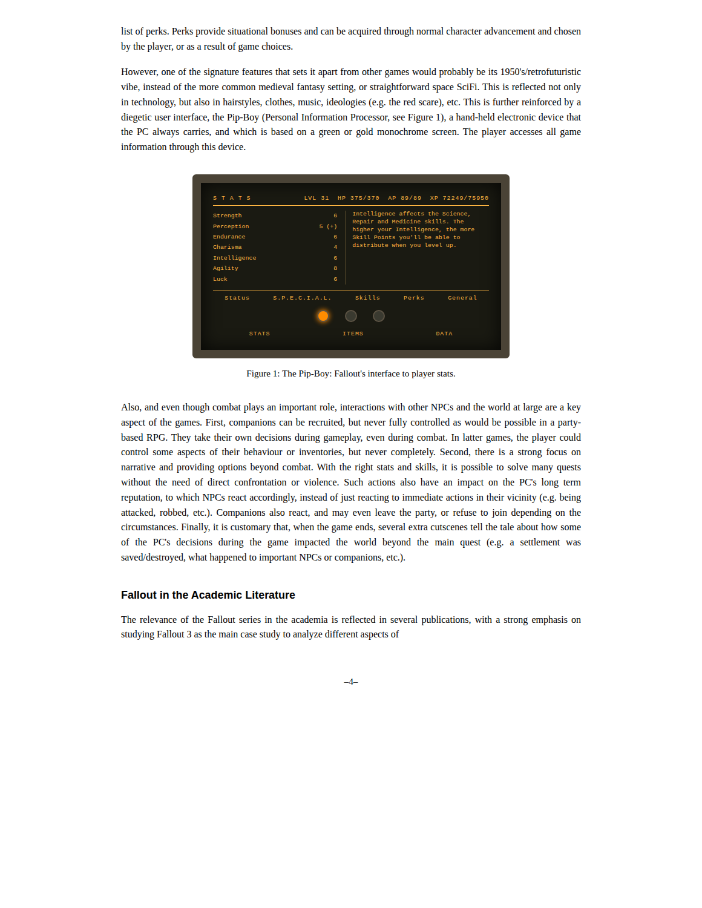list of perks. Perks provide situational bonuses and can be acquired through normal character advancement and chosen by the player, or as a result of game choices.
However, one of the signature features that sets it apart from other games would probably be its 1950's/retrofuturistic vibe, instead of the more common medieval fantasy setting, or straightforward space SciFi. This is reflected not only in technology, but also in hairstyles, clothes, music, ideologies (e.g. the red scare), etc. This is further reinforced by a diegetic user interface, the Pip-Boy (Personal Information Processor, see Figure 1), a hand-held electronic device that the PC always carries, and which is based on a green or gold monochrome screen. The player accesses all game information through this device.
S T A T S LVL 31 HP 375/370 AP 89/89 XP 72249/75950
Strength 6
Perception 5 (+)
Endurance 6
Charisma 4
Intelligence 6
Agility 8
Luck 6
Intelligence affects the Science, Repair and Medicine skills. The higher your Intelligence, the more Skill Points you'll be able to distribute when you level up.
Status S.P.E.C.I.A.L. Skills Perks General
STATS ITEMS DATA
Figure 1: The Pip-Boy: Fallout's interface to player stats.
Also, and even though combat plays an important role, interactions with other NPCs and the world at large are a key aspect of the games. First, companions can be recruited, but never fully controlled as would be possible in a party-based RPG. They take their own decisions during gameplay, even during combat. In latter games, the player could control some aspects of their behaviour or inventories, but never completely. Second, there is a strong focus on narrative and providing options beyond combat. With the right stats and skills, it is possible to solve many quests without the need of direct confrontation or violence. Such actions also have an impact on the PC's long term reputation, to which NPCs react accordingly, instead of just reacting to immediate actions in their vicinity (e.g. being attacked, robbed, etc.). Companions also react, and may even leave the party, or refuse to join depending on the circumstances. Finally, it is customary that, when the game ends, several extra cutscenes tell the tale about how some of the PC's decisions during the game impacted the world beyond the main quest (e.g. a settlement was saved/destroyed, what happened to important NPCs or companions, etc.).
Fallout in the Academic Literature
The relevance of the Fallout series in the academia is reflected in several publications, with a strong emphasis on studying Fallout 3 as the main case study to analyze different aspects of
–4–